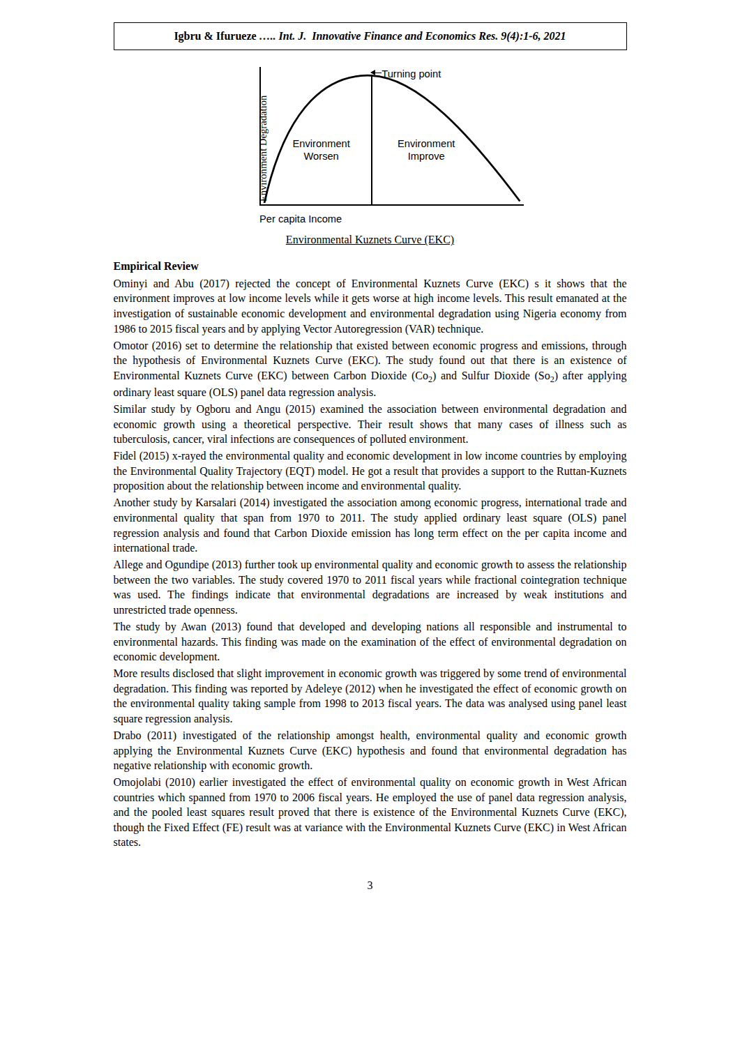Igbru & Ifurueze ….. Int. J. Innovative Finance and Economics Res. 9(4):1-6, 2021
Environment Degradation
Turning point
Environment
Worsen
Environment
Improve
Per capita Income
Environmental Kuznets Curve (EKC)
Empirical Review
Ominyi and Abu (2017) rejected the concept of Environmental Kuznets Curve (EKC) s it shows that the environment improves at low income levels while it gets worse at high income levels. This result emanated at the investigation of sustainable economic development and environmental degradation using Nigeria economy from 1986 to 2015 fiscal years and by applying Vector Autoregression (VAR) technique.
Omotor (2016) set to determine the relationship that existed between economic progress and emissions, through the hypothesis of Environmental Kuznets Curve (EKC). The study found out that there is an existence of Environmental Kuznets Curve (EKC) between Carbon Dioxide (Co2) and Sulfur Dioxide (So2) after applying ordinary least square (OLS) panel data regression analysis.
Similar study by Ogboru and Angu (2015) examined the association between environmental degradation and economic growth using a theoretical perspective. Their result shows that many cases of illness such as tuberculosis, cancer, viral infections are consequences of polluted environment.
Fidel (2015) x-rayed the environmental quality and economic development in low income countries by employing the Environmental Quality Trajectory (EQT) model. He got a result that provides a support to the Ruttan-Kuznets proposition about the relationship between income and environmental quality.
Another study by Karsalari (2014) investigated the association among economic progress, international trade and environmental quality that span from 1970 to 2011. The study applied ordinary least square (OLS) panel regression analysis and found that Carbon Dioxide emission has long term effect on the per capita income and international trade.
Allege and Ogundipe (2013) further took up environmental quality and economic growth to assess the relationship between the two variables. The study covered 1970 to 2011 fiscal years while fractional cointegration technique was used. The findings indicate that environmental degradations are increased by weak institutions and unrestricted trade openness.
The study by Awan (2013) found that developed and developing nations all responsible and instrumental to environmental hazards. This finding was made on the examination of the effect of environmental degradation on economic development.
More results disclosed that slight improvement in economic growth was triggered by some trend of environmental degradation. This finding was reported by Adeleye (2012) when he investigated the effect of economic growth on the environmental quality taking sample from 1998 to 2013 fiscal years. The data was analysed using panel least square regression analysis.
Drabo (2011) investigated of the relationship amongst health, environmental quality and economic growth applying the Environmental Kuznets Curve (EKC) hypothesis and found that environmental degradation has negative relationship with economic growth.
Omojolabi (2010) earlier investigated the effect of environmental quality on economic growth in West African countries which spanned from 1970 to 2006 fiscal years. He employed the use of panel data regression analysis, and the pooled least squares result proved that there is existence of the Environmental Kuznets Curve (EKC), though the Fixed Effect (FE) result was at variance with the Environmental Kuznets Curve (EKC) in West African states.
3